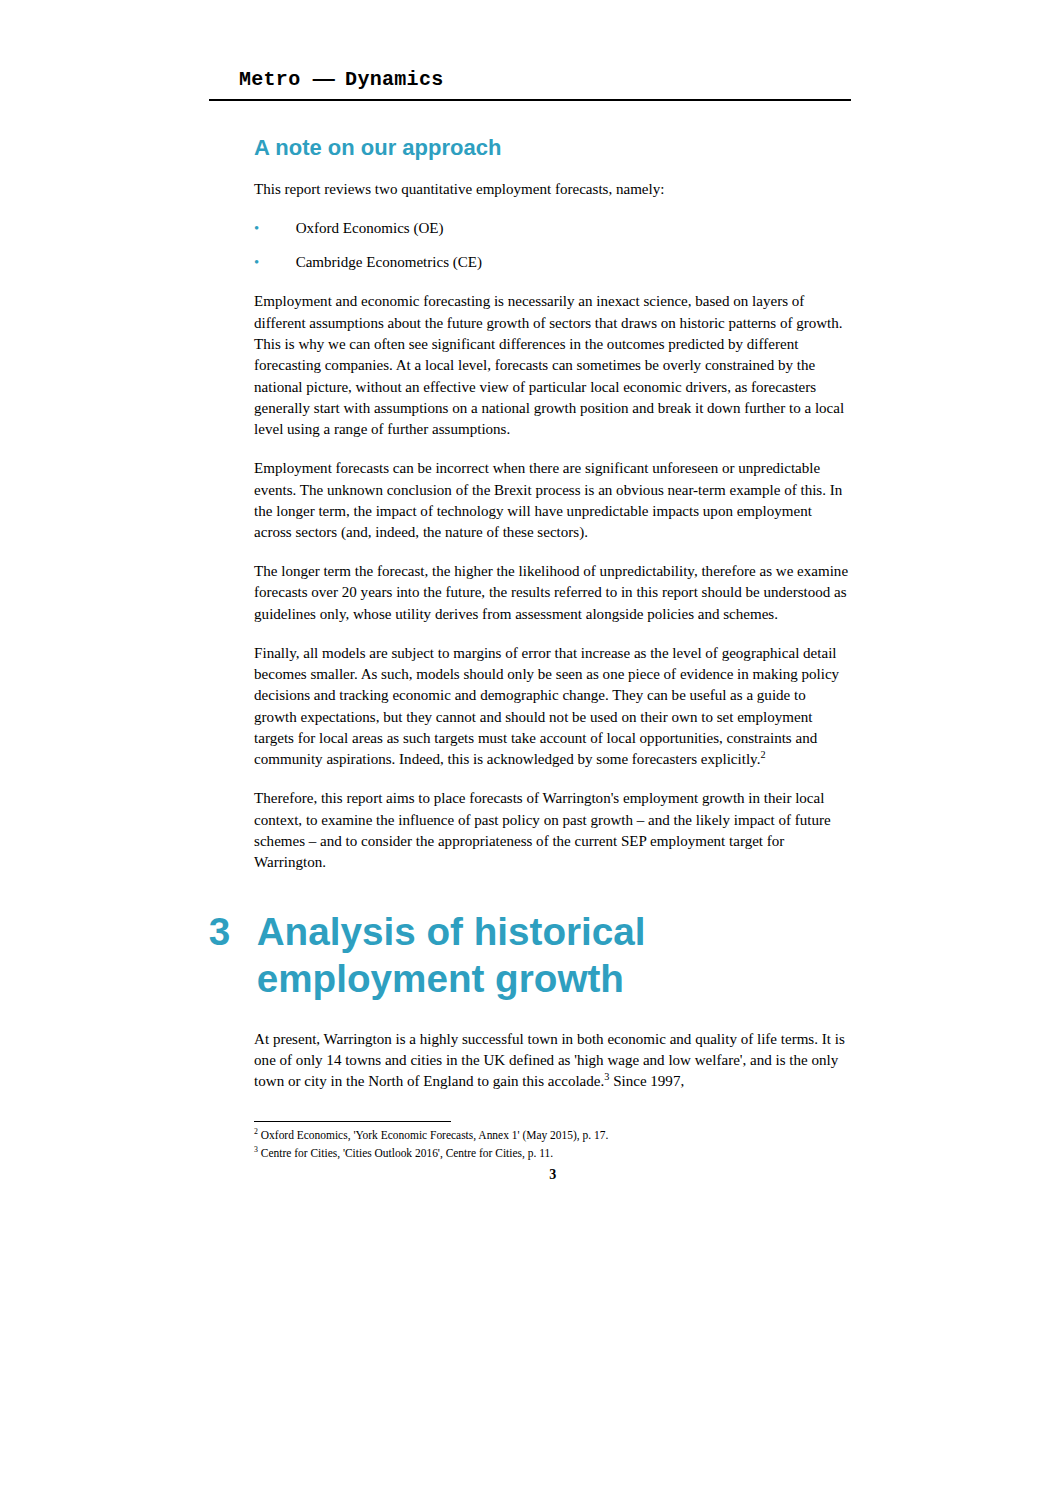Metro —— Dynamics
A note on our approach
This report reviews two quantitative employment forecasts, namely:
Oxford Economics (OE)
Cambridge Econometrics (CE)
Employment and economic forecasting is necessarily an inexact science, based on layers of different assumptions about the future growth of sectors that draws on historic patterns of growth. This is why we can often see significant differences in the outcomes predicted by different forecasting companies. At a local level, forecasts can sometimes be overly constrained by the national picture, without an effective view of particular local economic drivers, as forecasters generally start with assumptions on a national growth position and break it down further to a local level using a range of further assumptions.
Employment forecasts can be incorrect when there are significant unforeseen or unpredictable events. The unknown conclusion of the Brexit process is an obvious near-term example of this. In the longer term, the impact of technology will have unpredictable impacts upon employment across sectors (and, indeed, the nature of these sectors).
The longer term the forecast, the higher the likelihood of unpredictability, therefore as we examine forecasts over 20 years into the future, the results referred to in this report should be understood as guidelines only, whose utility derives from assessment alongside policies and schemes.
Finally, all models are subject to margins of error that increase as the level of geographical detail becomes smaller. As such, models should only be seen as one piece of evidence in making policy decisions and tracking economic and demographic change. They can be useful as a guide to growth expectations, but they cannot and should not be used on their own to set employment targets for local areas as such targets must take account of local opportunities, constraints and community aspirations. Indeed, this is acknowledged by some forecasters explicitly.2
Therefore, this report aims to place forecasts of Warrington's employment growth in their local context, to examine the influence of past policy on past growth – and the likely impact of future schemes – and to consider the appropriateness of the current SEP employment target for Warrington.
3 Analysis of historical employment growth
At present, Warrington is a highly successful town in both economic and quality of life terms. It is one of only 14 towns and cities in the UK defined as 'high wage and low welfare', and is the only town or city in the North of England to gain this accolade.3 Since 1997,
2 Oxford Economics, 'York Economic Forecasts, Annex 1' (May 2015), p. 17.
3 Centre for Cities, 'Cities Outlook 2016', Centre for Cities, p. 11.
3